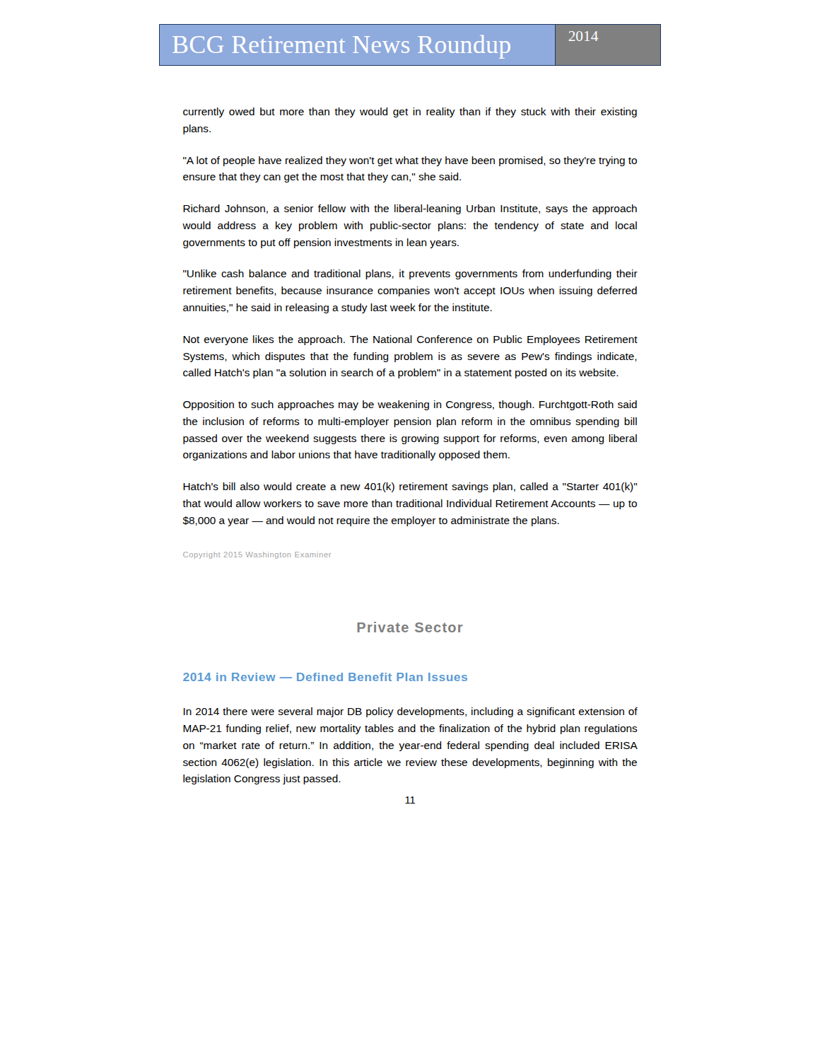BCG Retirement News Roundup
2014
currently owed but more than they would get in reality than if they stuck with their existing plans.
"A lot of people have realized they won't get what they have been promised, so they're trying to ensure that they can get the most that they can," she said.
Richard Johnson, a senior fellow with the liberal-leaning Urban Institute, says the approach would address a key problem with public-sector plans: the tendency of state and local governments to put off pension investments in lean years.
"Unlike cash balance and traditional plans, it prevents governments from underfunding their retirement benefits, because insurance companies won't accept IOUs when issuing deferred annuities," he said in releasing a study last week for the institute.
Not everyone likes the approach. The National Conference on Public Employees Retirement Systems, which disputes that the funding problem is as severe as Pew's findings indicate, called Hatch's plan "a solution in search of a problem" in a statement posted on its website.
Opposition to such approaches may be weakening in Congress, though. Furchtgott-Roth said the inclusion of reforms to multi-employer pension plan reform in the omnibus spending bill passed over the weekend suggests there is growing support for reforms, even among liberal organizations and labor unions that have traditionally opposed them.
Hatch's bill also would create a new 401(k) retirement savings plan, called a "Starter 401(k)" that would allow workers to save more than traditional Individual Retirement Accounts — up to $8,000 a year — and would not require the employer to administrate the plans.
Copyright 2015 Washington Examiner
Private Sector
2014 in Review — Defined Benefit Plan Issues
In 2014 there were several major DB policy developments, including a significant extension of MAP-21 funding relief, new mortality tables and the finalization of the hybrid plan regulations on “market rate of return.” In addition, the year-end federal spending deal included ERISA section 4062(e) legislation. In this article we review these developments, beginning with the legislation Congress just passed.
11